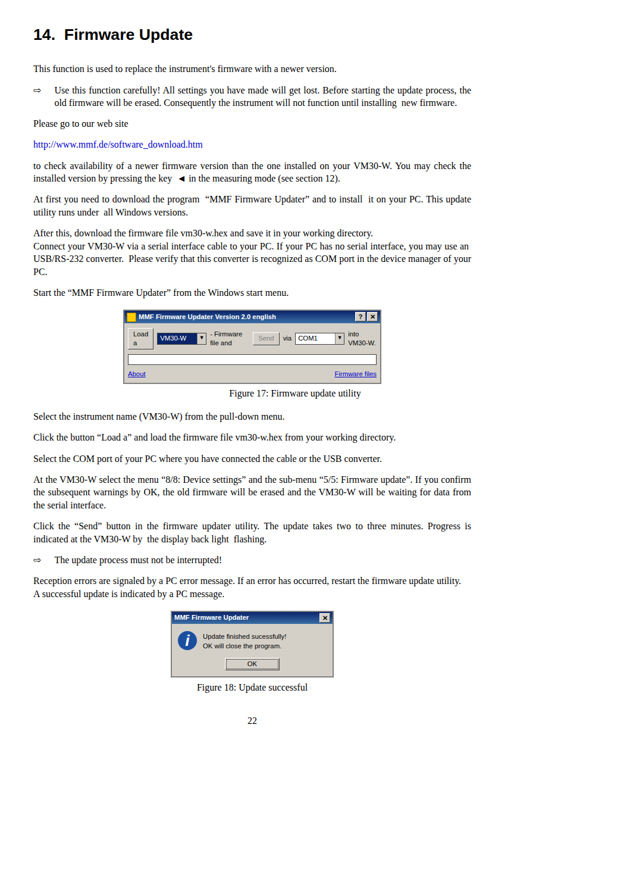14. Firmware Update
This function is used to replace the instrument's firmware with a newer version.
⇨
Use this function carefully! All settings you have made will get lost. Before starting the update process, the old firmware will be erased. Consequently the instrument will not function until installing new firmware.
Please go to our web site
http://www.mmf.de/software_download.htm
to check availability of a newer firmware version than the one installed on your VM30-W. You may check the installed version by pressing the key ◄ in the measuring mode (see section 12).
At first you need to download the program “MMF Firmware Updater” and to install it on your PC. This update utility runs under all Windows versions.
After this, download the firmware file vm30-w.hex and save it in your working directory.
Connect your VM30-W via a serial interface cable to your PC. If your PC has no serial interface, you may use an USB/RS-232 converter. Please verify that this converter is recognized as COM port in the device manager of your PC.
Start the “MMF Firmware Updater” from the Windows start menu.
MMF Firmware Updater Version 2.0 english
?✕
Load a VM30-W▼ - Firmware file and Send via COM1▼ into VM30-W.
About Firmware files
Figure 17: Firmware update utility
Select the instrument name (VM30-W) from the pull-down menu.
Click the button “Load a” and load the firmware file vm30-w.hex from your working directory.
Select the COM port of your PC where you have connected the cable or the USB converter.
At the VM30-W select the menu “8/8: Device settings” and the sub-menu “5/5: Firmware update”. If you confirm the subsequent warnings by OK, the old firmware will be erased and the VM30-W will be waiting for data from the serial interface.
Click the “Send” button in the firmware updater utility. The update takes two to three minutes. Progress is indicated at the VM30-W by the display back light flashing.
⇨
The update process must not be interrupted!
Reception errors are signaled by a PC error message. If an error has occurred, restart the firmware update utility.
A successful update is indicated by a PC message.
MMF Firmware Updater
✕
i
Update finished sucessfully!
OK will close the program.
OK
Figure 18: Update successful
22